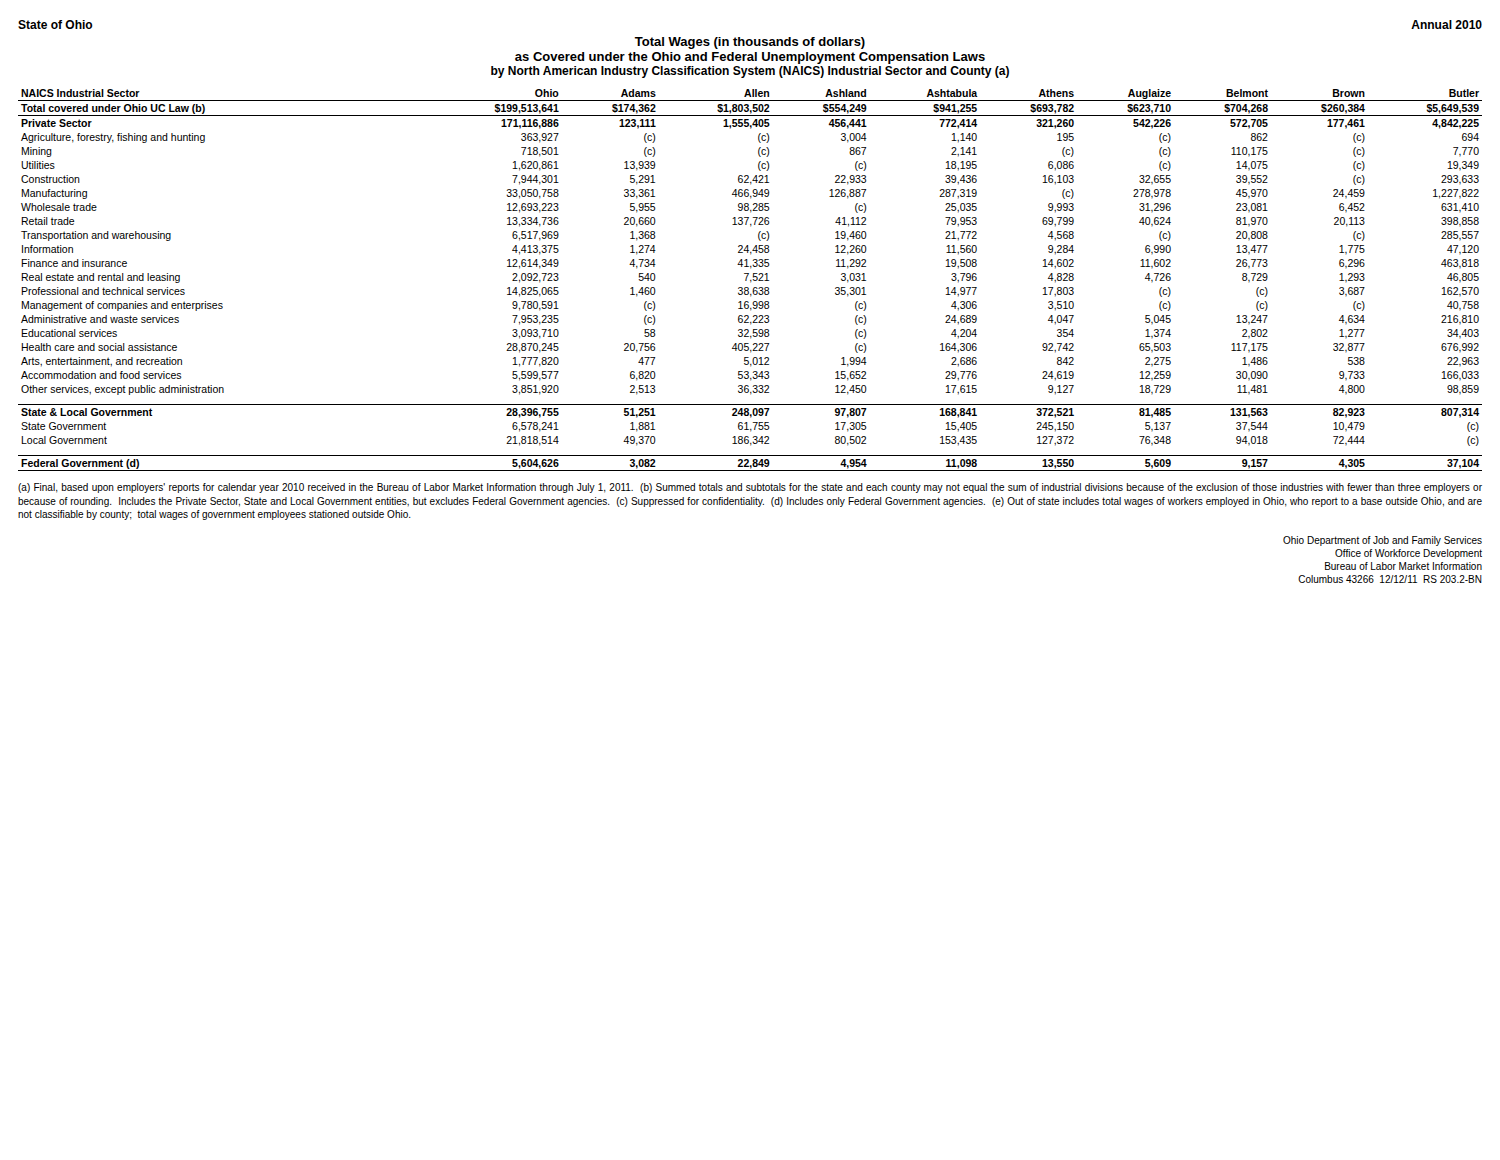State of Ohio
Annual 2010
Total Wages (in thousands of dollars)
as Covered under the Ohio and Federal Unemployment Compensation Laws
by North American Industry Classification System (NAICS) Industrial Sector and County (a)
| NAICS Industrial Sector | Ohio | Adams | Allen | Ashland | Ashtabula | Athens | Auglaize | Belmont | Brown | Butler |
| --- | --- | --- | --- | --- | --- | --- | --- | --- | --- | --- |
| Total covered under Ohio UC Law (b) | $199,513,641 | $174,362 | $1,803,502 | $554,249 | $941,255 | $693,782 | $623,710 | $704,268 | $260,384 | $5,649,539 |
| Private Sector | 171,116,886 | 123,111 | 1,555,405 | 456,441 | 772,414 | 321,260 | 542,226 | 572,705 | 177,461 | 4,842,225 |
| Agriculture, forestry, fishing and hunting | 363,927 | (c) | (c) | 3,004 | 1,140 | 195 | (c) | 862 | (c) | 694 |
| Mining | 718,501 | (c) | (c) | 867 | 2,141 | (c) | (c) | 110,175 | (c) | 7,770 |
| Utilities | 1,620,861 | 13,939 | (c) | (c) | 18,195 | 6,086 | (c) | 14,075 | (c) | 19,349 |
| Construction | 7,944,301 | 5,291 | 62,421 | 22,933 | 39,436 | 16,103 | 32,655 | 39,552 | (c) | 293,633 |
| Manufacturing | 33,050,758 | 33,361 | 466,949 | 126,887 | 287,319 | (c) | 278,978 | 45,970 | 24,459 | 1,227,822 |
| Wholesale trade | 12,693,223 | 5,955 | 98,285 | (c) | 25,035 | 9,993 | 31,296 | 23,081 | 6,452 | 631,410 |
| Retail trade | 13,334,736 | 20,660 | 137,726 | 41,112 | 79,953 | 69,799 | 40,624 | 81,970 | 20,113 | 398,858 |
| Transportation and warehousing | 6,517,969 | 1,368 | (c) | 19,460 | 21,772 | 4,568 | (c) | 20,808 | (c) | 285,557 |
| Information | 4,413,375 | 1,274 | 24,458 | 12,260 | 11,560 | 9,284 | 6,990 | 13,477 | 1,775 | 47,120 |
| Finance and insurance | 12,614,349 | 4,734 | 41,335 | 11,292 | 19,508 | 14,602 | 11,602 | 26,773 | 6,296 | 463,818 |
| Real estate and rental and leasing | 2,092,723 | 540 | 7,521 | 3,031 | 3,796 | 4,828 | 4,726 | 8,729 | 1,293 | 46,805 |
| Professional and technical services | 14,825,065 | 1,460 | 38,638 | 35,301 | 14,977 | 17,803 | (c) | (c) | 3,687 | 162,570 |
| Management of companies and enterprises | 9,780,591 | (c) | 16,998 | (c) | 4,306 | 3,510 | (c) | (c) | (c) | 40,758 |
| Administrative and waste services | 7,953,235 | (c) | 62,223 | (c) | 24,689 | 4,047 | 5,045 | 13,247 | 4,634 | 216,810 |
| Educational services | 3,093,710 | 58 | 32,598 | (c) | 4,204 | 354 | 1,374 | 2,802 | 1,277 | 34,403 |
| Health care and social assistance | 28,870,245 | 20,756 | 405,227 | (c) | 164,306 | 92,742 | 65,503 | 117,175 | 32,877 | 676,992 |
| Arts, entertainment, and recreation | 1,777,820 | 477 | 5,012 | 1,994 | 2,686 | 842 | 2,275 | 1,486 | 538 | 22,963 |
| Accommodation and food services | 5,599,577 | 6,820 | 53,343 | 15,652 | 29,776 | 24,619 | 12,259 | 30,090 | 9,733 | 166,033 |
| Other services, except public administration | 3,851,920 | 2,513 | 36,332 | 12,450 | 17,615 | 9,127 | 18,729 | 11,481 | 4,800 | 98,859 |
| State & Local Government | 28,396,755 | 51,251 | 248,097 | 97,807 | 168,841 | 372,521 | 81,485 | 131,563 | 82,923 | 807,314 |
| State Government | 6,578,241 | 1,881 | 61,755 | 17,305 | 15,405 | 245,150 | 5,137 | 37,544 | 10,479 | (c) |
| Local Government | 21,818,514 | 49,370 | 186,342 | 80,502 | 153,435 | 127,372 | 76,348 | 94,018 | 72,444 | (c) |
| Federal Government (d) | 5,604,626 | 3,082 | 22,849 | 4,954 | 11,098 | 13,550 | 5,609 | 9,157 | 4,305 | 37,104 |
(a) Final, based upon employers' reports for calendar year 2010 received in the Bureau of Labor Market Information through July 1, 2011. (b) Summed totals and subtotals for the state and each county may not equal the sum of industrial divisions because of the exclusion of those industries with fewer than three employers or because of rounding. Includes the Private Sector, State and Local Government entities, but excludes Federal Government agencies. (c) Suppressed for confidentiality. (d) Includes only Federal Government agencies. (e) Out of state includes total wages of workers employed in Ohio, who report to a base outside Ohio, and are not classifiable by county; total wages of government employees stationed outside Ohio.
Ohio Department of Job and Family Services
Office of Workforce Development
Bureau of Labor Market Information
Columbus 43266 12/12/11 RS 203.2-BN